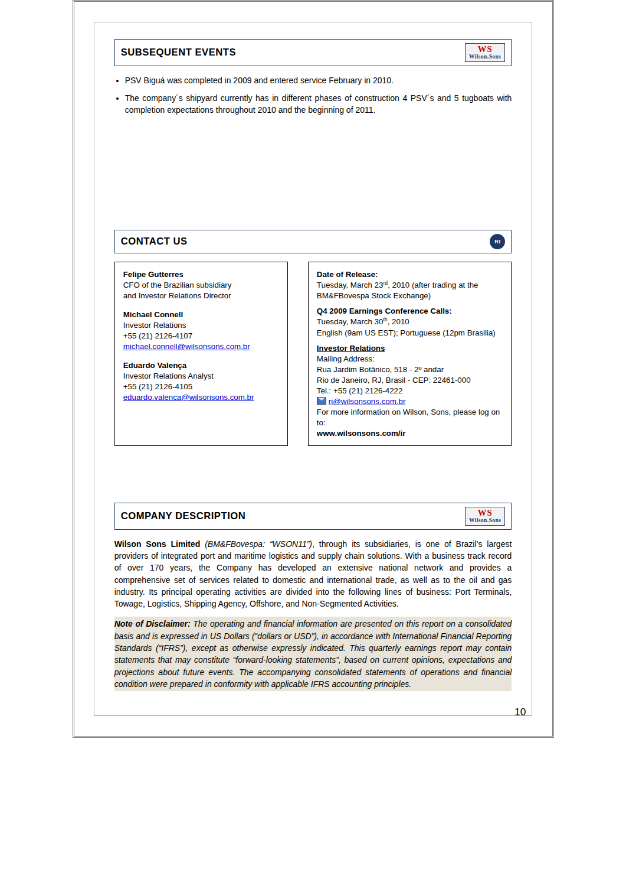SUBSEQUENT EVENTS WSWilson.Sons
PSV Biguá was completed in 2009 and entered service February in 2010.
The company´s shipyard currently has in different phases of construction 4 PSV´s and 5 tugboats with completion expectations throughout 2010 and the beginning of 2011.
CONTACT US RI
Felipe Gutterres
CFO of the Brazilian subsidiary
and Investor Relations Director
Michael Connell
Investor Relations
+55 (21) 2126-4107
michael.connell@wilsonsons.com.br
Eduardo Valença
Investor Relations Analyst
+55 (21) 2126-4105
eduardo.valenca@wilsonsons.com.br
Date of Release:
Tuesday, March 23rd, 2010 (after trading at the BM&FBovespa Stock Exchange)
Q4 2009 Earnings Conference Calls:
Tuesday, March 30th, 2010
English (9am US EST); Portuguese (12pm Brasilia)
Investor Relations
Mailing Address:
Rua Jardim Botânico, 518 - 2º andar
Rio de Janeiro, RJ, Brasil - CEP: 22461-000
Tel.: +55 (21) 2126-4222
ri@wilsonsons.com.br
For more information on Wilson, Sons, please log on to:
www.wilsonsons.com/ir
COMPANY DESCRIPTION WSWilson.Sons
Wilson Sons Limited (BM&FBovespa: “WSON11”), through its subsidiaries, is one of Brazil’s largest providers of integrated port and maritime logistics and supply chain solutions. With a business track record of over 170 years, the Company has developed an extensive national network and provides a comprehensive set of services related to domestic and international trade, as well as to the oil and gas industry. Its principal operating activities are divided into the following lines of business: Port Terminals, Towage, Logistics, Shipping Agency, Offshore, and Non-Segmented Activities.
Note of Disclaimer: The operating and financial information are presented on this report on a consolidated basis and is expressed in US Dollars (“dollars or USD”), in accordance with International Financial Reporting Standards (“IFRS”), except as otherwise expressly indicated. This quarterly earnings report may contain statements that may constitute “forward-looking statements”, based on current opinions, expectations and projections about future events. The accompanying consolidated statements of operations and financial condition were prepared in conformity with applicable IFRS accounting principles.
10